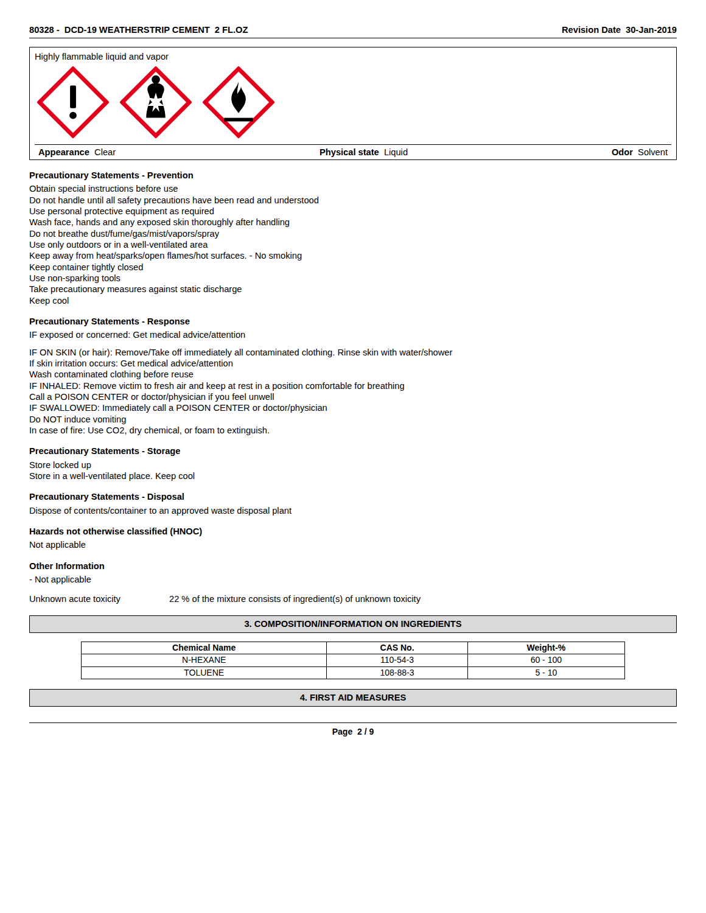80328 - DCD-19 WEATHERSTRIP CEMENT 2 FL.OZ
Revision Date 30-Jan-2019
Highly flammable liquid and vapor
Appearance Clear
Physical state Liquid
Odor Solvent
Precautionary Statements - Prevention
Obtain special instructions before use
Do not handle until all safety precautions have been read and understood
Use personal protective equipment as required
Wash face, hands and any exposed skin thoroughly after handling
Do not breathe dust/fume/gas/mist/vapors/spray
Use only outdoors or in a well-ventilated area
Keep away from heat/sparks/open flames/hot surfaces. - No smoking
Keep container tightly closed
Use non-sparking tools
Take precautionary measures against static discharge
Keep cool
Precautionary Statements - Response
IF exposed or concerned: Get medical advice/attention
IF ON SKIN (or hair): Remove/Take off immediately all contaminated clothing. Rinse skin with water/shower
If skin irritation occurs: Get medical advice/attention
Wash contaminated clothing before reuse
IF INHALED: Remove victim to fresh air and keep at rest in a position comfortable for breathing
Call a POISON CENTER or doctor/physician if you feel unwell
IF SWALLOWED: Immediately call a POISON CENTER or doctor/physician
Do NOT induce vomiting
In case of fire: Use CO2, dry chemical, or foam to extinguish.
Precautionary Statements - Storage
Store locked up
Store in a well-ventilated place. Keep cool
Precautionary Statements - Disposal
Dispose of contents/container to an approved waste disposal plant
Hazards not otherwise classified (HNOC)
Not applicable
Other Information
- Not applicable
Unknown acute toxicity
22 % of the mixture consists of ingredient(s) of unknown toxicity
3. COMPOSITION/INFORMATION ON INGREDIENTS
| Chemical Name | CAS No. | Weight-% |
| --- | --- | --- |
| N-HEXANE | 110-54-3 | 60 - 100 |
| TOLUENE | 108-88-3 | 5 - 10 |
4. FIRST AID MEASURES
Page 2 / 9